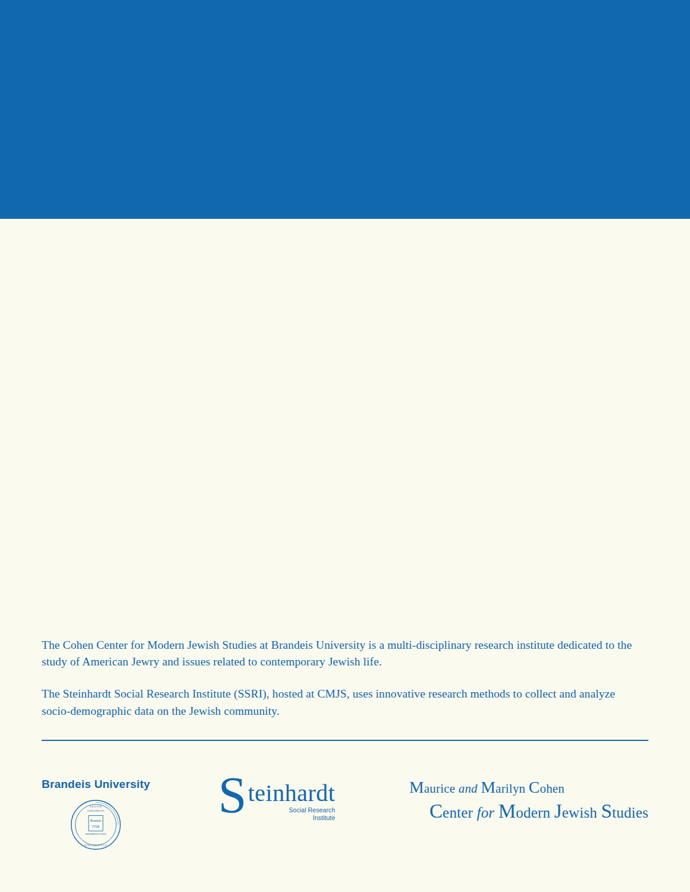The Cohen Center for Modern Jewish Studies at Brandeis University is a multi-disciplinary research institute dedicated to the study of American Jewry and issues related to contemporary Jewish life.
The Steinhardt Social Research Institute (SSRI), hosted at CMJS, uses innovative research methods to collect and analyze socio-demographic data on the Jewish community.
Brandeis University
TRUTH UNIVERSITAS EVEN UNTO ITS Brandeis אמת INNERMOST PARTS
S teinhardt Social Research
Institute
Maurice and Marilyn Cohen
Center for Modern Jewish Studies